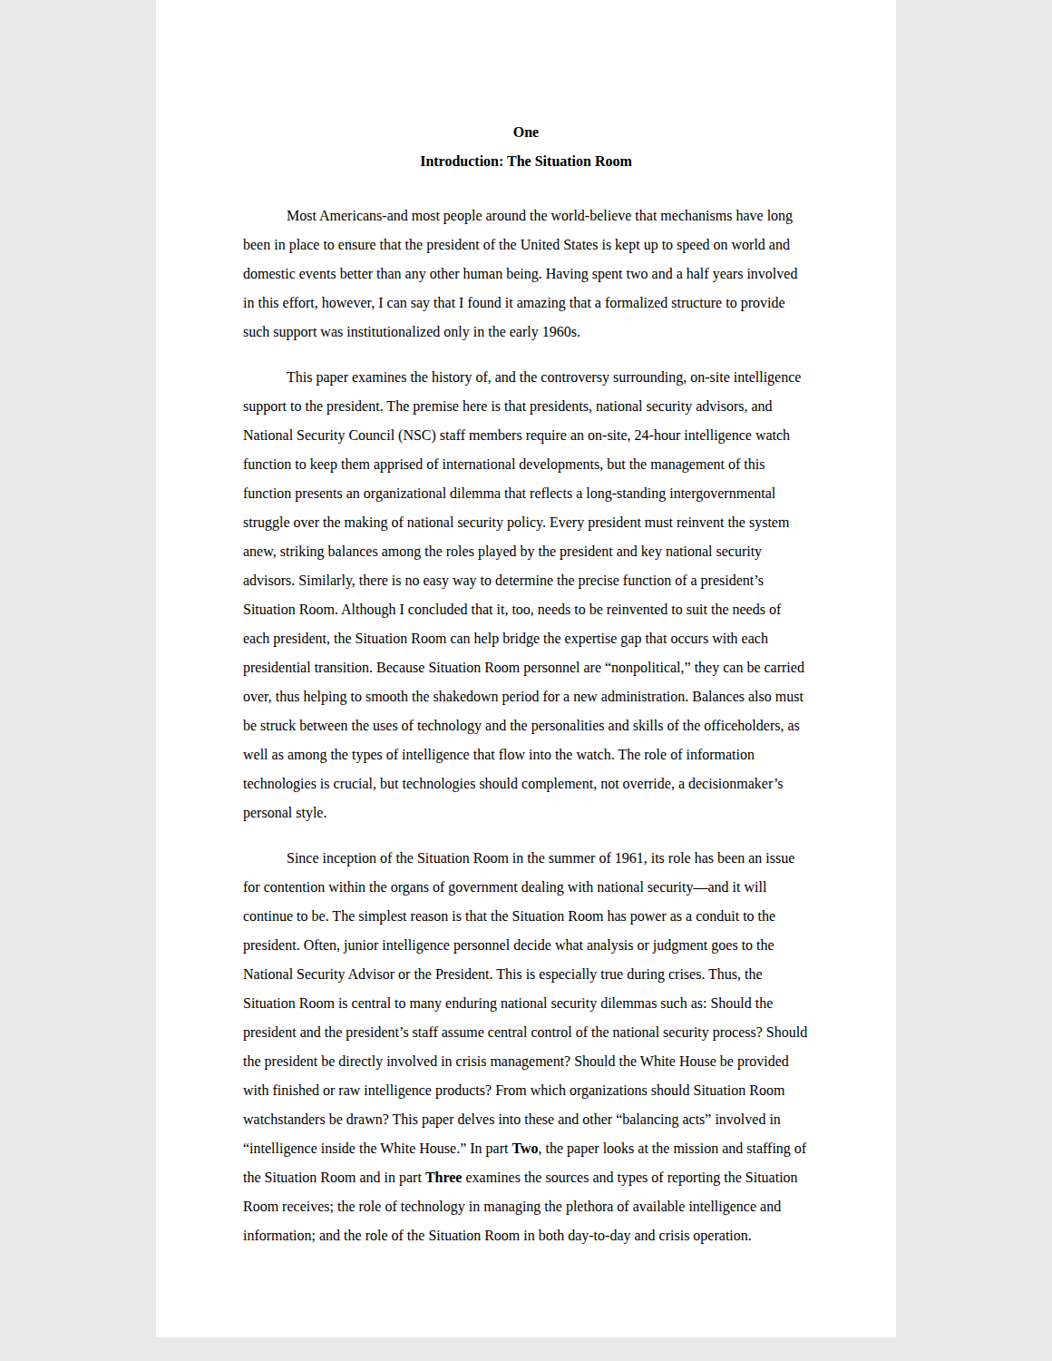One
Introduction: The Situation Room
Most Americans-and most people around the world-believe that mechanisms have long been in place to ensure that the president of the United States is kept up to speed on world and domestic events better than any other human being. Having spent two and a half years involved in this effort, however, I can say that I found it amazing that a formalized structure to provide such support was institutionalized only in the early 1960s.
This paper examines the history of, and the controversy surrounding, on-site intelligence support to the president. The premise here is that presidents, national security advisors, and National Security Council (NSC) staff members require an on-site, 24-hour intelligence watch function to keep them apprised of international developments, but the management of this function presents an organizational dilemma that reflects a long-standing intergovernmental struggle over the making of national security policy. Every president must reinvent the system anew, striking balances among the roles played by the president and key national security advisors. Similarly, there is no easy way to determine the precise function of a president’s Situation Room. Although I concluded that it, too, needs to be reinvented to suit the needs of each president, the Situation Room can help bridge the expertise gap that occurs with each presidential transition. Because Situation Room personnel are “nonpolitical,” they can be carried over, thus helping to smooth the shakedown period for a new administration. Balances also must be struck between the uses of technology and the personalities and skills of the officeholders, as well as among the types of intelligence that flow into the watch. The role of information technologies is crucial, but technologies should complement, not override, a decisionmaker’s personal style.
Since inception of the Situation Room in the summer of 1961, its role has been an issue for contention within the organs of government dealing with national security—and it will continue to be. The simplest reason is that the Situation Room has power as a conduit to the president. Often, junior intelligence personnel decide what analysis or judgment goes to the National Security Advisor or the President. This is especially true during crises. Thus, the Situation Room is central to many enduring national security dilemmas such as: Should the president and the president’s staff assume central control of the national security process? Should the president be directly involved in crisis management? Should the White House be provided with finished or raw intelligence products? From which organizations should Situation Room watchstanders be drawn? This paper delves into these and other “balancing acts” involved in “intelligence inside the White House.” In part Two, the paper looks at the mission and staffing of the Situation Room and in part Three examines the sources and types of reporting the Situation Room receives; the role of technology in managing the plethora of available intelligence and information; and the role of the Situation Room in both day-to-day and crisis operation.